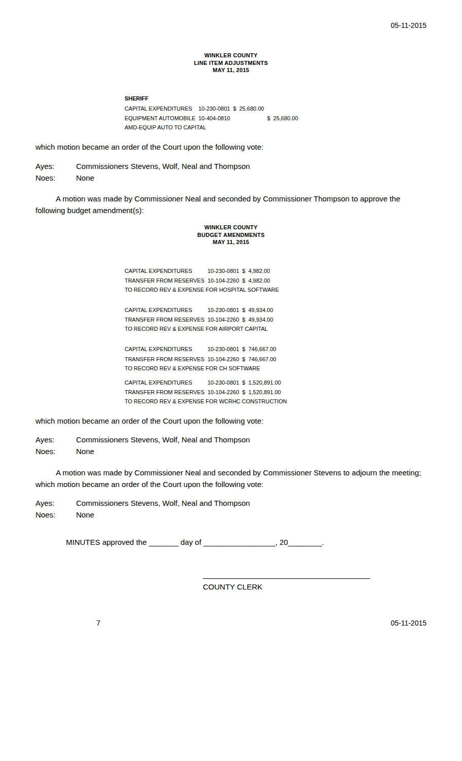05-11-2015
WINKLER COUNTY
LINE ITEM ADJUSTMENTS
MAY 11, 2015
SHERIFF
| CAPITAL EXPENDITURES | 10-230-0801 | $ | 25,680.00 | | |
| EQUIPMENT AUTOMOBILE | 10-404-0810 | | | $ | 25,680.00 |
AMD-EQUIP AUTO TO CAPITAL
which motion became an order of the Court upon the following vote:
| Ayes: | Commissioners Stevens, Wolf, Neal and Thompson |
| Noes: | None |
A motion was made by Commissioner Neal and seconded by Commissioner Thompson to approve the following budget amendment(s):
WINKLER COUNTY
BUDGET AMENDMENTS
MAY 11, 2015
| CAPITAL EXPENDITURES | 10-230-0801 | $ | 4,982.00 |
| TRANSFER FROM RESERVES | 10-104-2260 | $ | 4,982.00 |
TO RECORD REV & EXPENSE FOR HOSPITAL SOFTWARE
| CAPITAL EXPENDITURES | 10-230-0801 | $ | 49,934.00 |
| TRANSFER FROM RESERVES | 10-104-2260 | $ | 49,934.00 |
TO RECORD REV & EXPENSE FOR AIRPORT CAPITAL
| CAPITAL EXPENDITURES | 10-230-0801 | $ | 746,667.00 |
| TRANSFER FROM RESERVES | 10-104-2260 | $ | 746,667.00 |
TO RECORD REV & EXPENSE FOR CH SOFTWARE
| CAPITAL EXPENDITURES | 10-230-0801 | $ | 1,520,891.00 |
| TRANSFER FROM RESERVES | 10-104-2260 | $ | 1,520,891.00 |
TO RECORD REV & EXPENSE FOR WCRHC CONSTRUCTION
which motion became an order of the Court upon the following vote:
| Ayes: | Commissioners Stevens, Wolf, Neal and Thompson |
| Noes: | None |
A motion was made by Commissioner Neal and seconded by Commissioner Stevens to adjourn the meeting; which motion became an order of the Court upon the following vote:
| Ayes: | Commissioners Stevens, Wolf, Neal and Thompson |
| Noes: | None |
MINUTES approved the _______ day of _________________, 20________.
COUNTY CLERK
7 05-11-2015